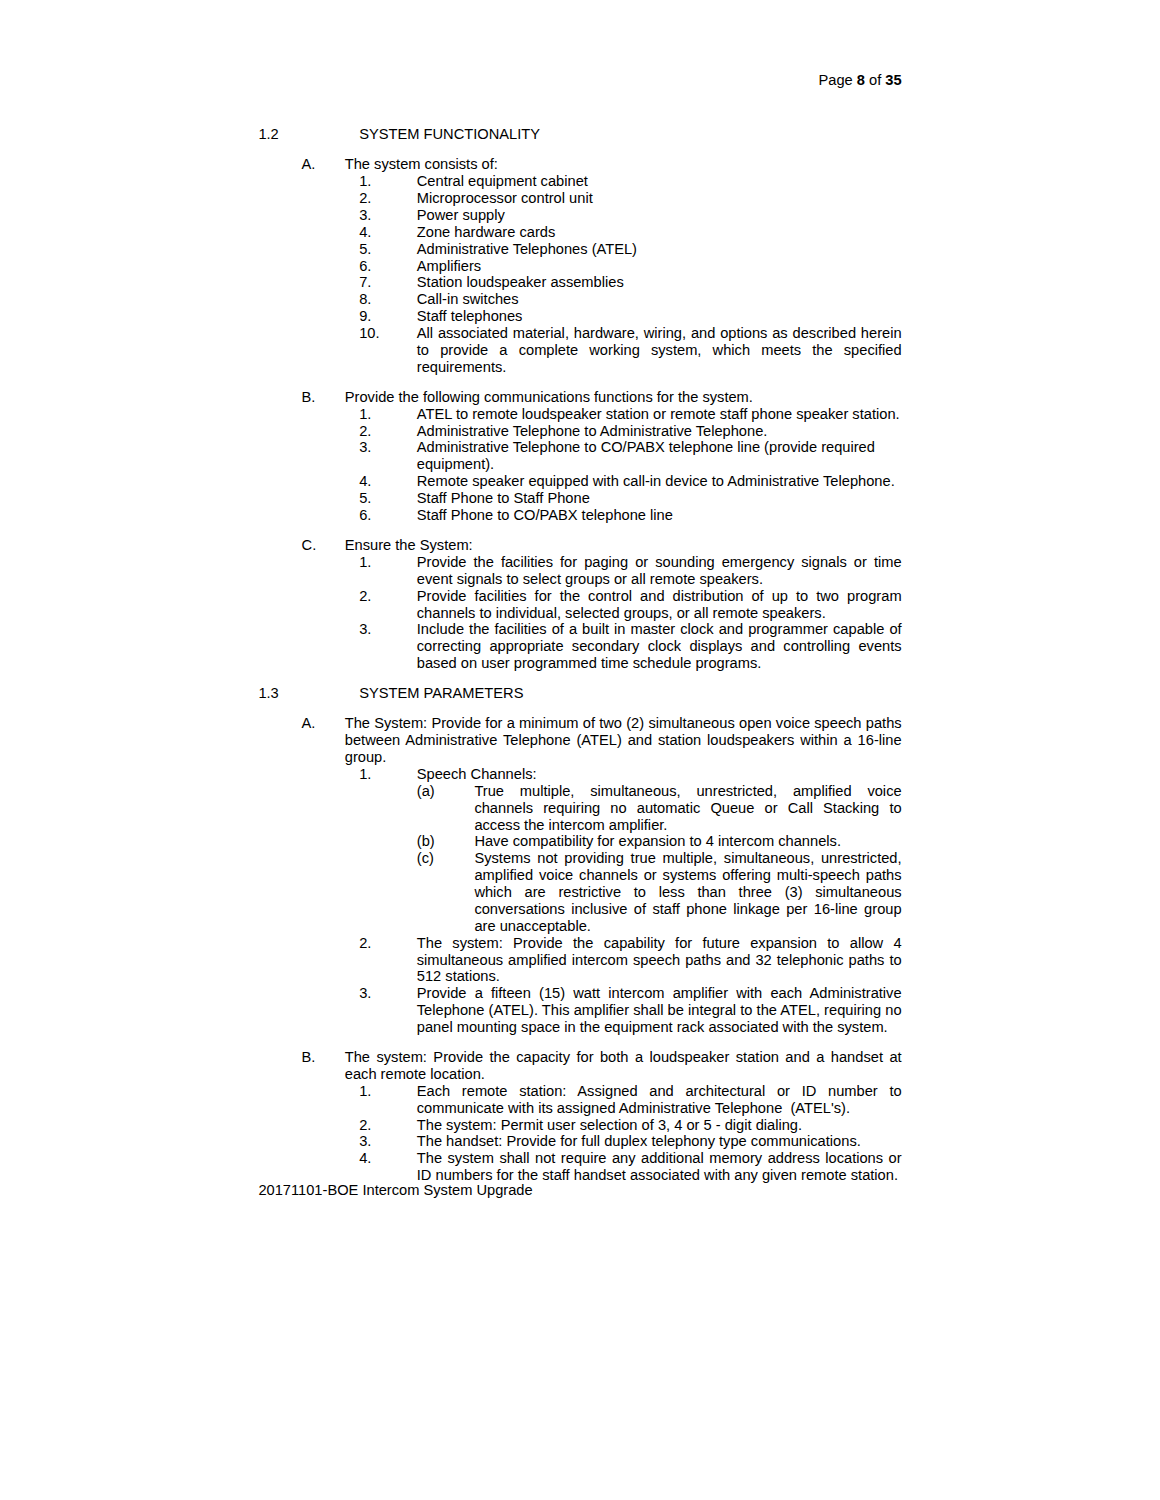Page 8 of 35
| 1.2 | SYSTEM FUNCTIONALITY |
| A. | The system consists of: |
| 1. | Central equipment cabinet |
| 2. | Microprocessor control unit |
| 3. | Power supply |
| 4. | Zone hardware cards |
| 5. | Administrative Telephones (ATEL) |
| 6. | Amplifiers |
| 7. | Station loudspeaker assemblies |
| 8. | Call-in switches |
| 9. | Staff telephones |
| 10. | All associated material, hardware, wiring, and options as described herein to provide a complete working system, which meets the specified requirements. |
| B. | Provide the following communications functions for the system. |
| 1. | ATEL to remote loudspeaker station or remote staff phone speaker station. |
| 2. | Administrative Telephone to Administrative Telephone. |
| 3. | Administrative Telephone to CO/PABX telephone line (provide required equipment). |
| 4. | Remote speaker equipped with call-in device to Administrative Telephone. |
| 5. | Staff Phone to Staff Phone |
| 6. | Staff Phone to CO/PABX telephone line |
| C. | Ensure the System: |
| 1. | Provide the facilities for paging or sounding emergency signals or time event signals to select groups or all remote speakers. |
| 2. | Provide facilities for the control and distribution of up to two program channels to individual, selected groups, or all remote speakers. |
| 3. | Include the facilities of a built in master clock and programmer capable of correcting appropriate secondary clock displays and controlling events based on user programmed time schedule programs. |
| 1.3 | SYSTEM PARAMETERS |
| A. | The System: Provide for a minimum of two (2) simultaneous open voice speech paths between Administrative Telephone (ATEL) and station loudspeakers within a 16-line group. |
| 1. | Speech Channels: |
| (a) | True multiple, simultaneous, unrestricted, amplified voice channels requiring no automatic Queue or Call Stacking to access the intercom amplifier. |
| (b) | Have compatibility for expansion to 4 intercom channels. |
| (c) | Systems not providing true multiple, simultaneous, unrestricted, amplified voice channels or systems offering multi-speech paths which are restrictive to less than three (3) simultaneous conversations inclusive of staff phone linkage per 16-line group are unacceptable. |
| 2. | The system: Provide the capability for future expansion to allow 4 simultaneous amplified intercom speech paths and 32 telephonic paths to 512 stations. |
| 3. | Provide a fifteen (15) watt intercom amplifier with each Administrative Telephone (ATEL). This amplifier shall be integral to the ATEL, requiring no panel mounting space in the equipment rack associated with the system. |
| B. | The system: Provide the capacity for both a loudspeaker station and a handset at each remote location. |
| 1. | Each remote station: Assigned and architectural or ID number to communicate with its assigned Administrative Telephone (ATEL's). |
| 2. | The system: Permit user selection of 3, 4 or 5 - digit dialing. |
| 3. | The handset: Provide for full duplex telephony type communications. |
| 4. | The system shall not require any additional memory address locations or ID numbers for the staff handset associated with any given remote station. |
20171101-BOE Intercom System Upgrade